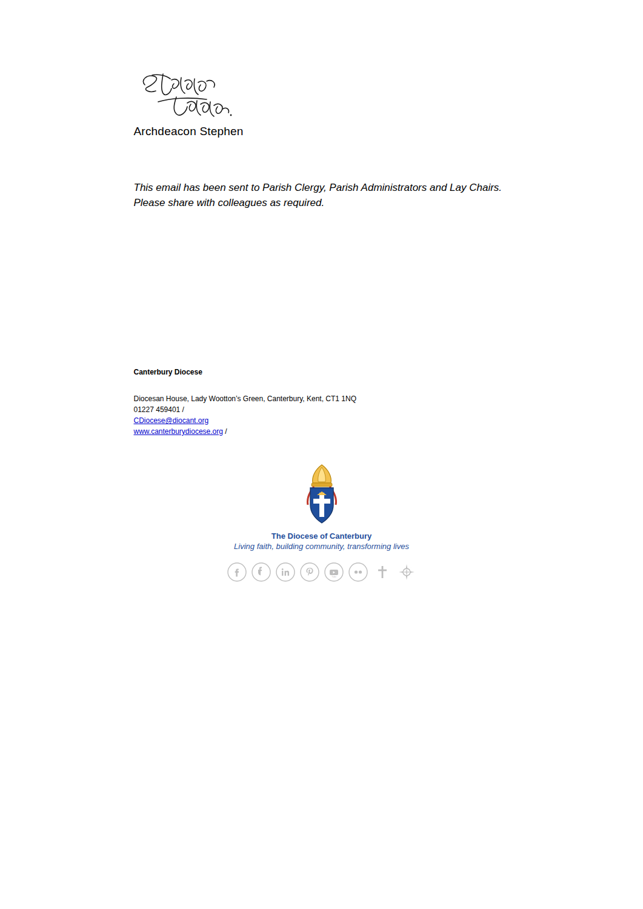Archdeacon Stephen
This email has been sent to Parish Clergy, Parish Administrators and Lay Chairs. Please share with colleagues as required.
Canterbury Diocese
Diocesan House, Lady Wootton’s Green, Canterbury, Kent, CT1 1NQ
01227 459401 /
CDiocese@diocant.org
www.canterburydiocese.org /
The Diocese of Canterbury
Living faith, building community, transforming lives
Tube